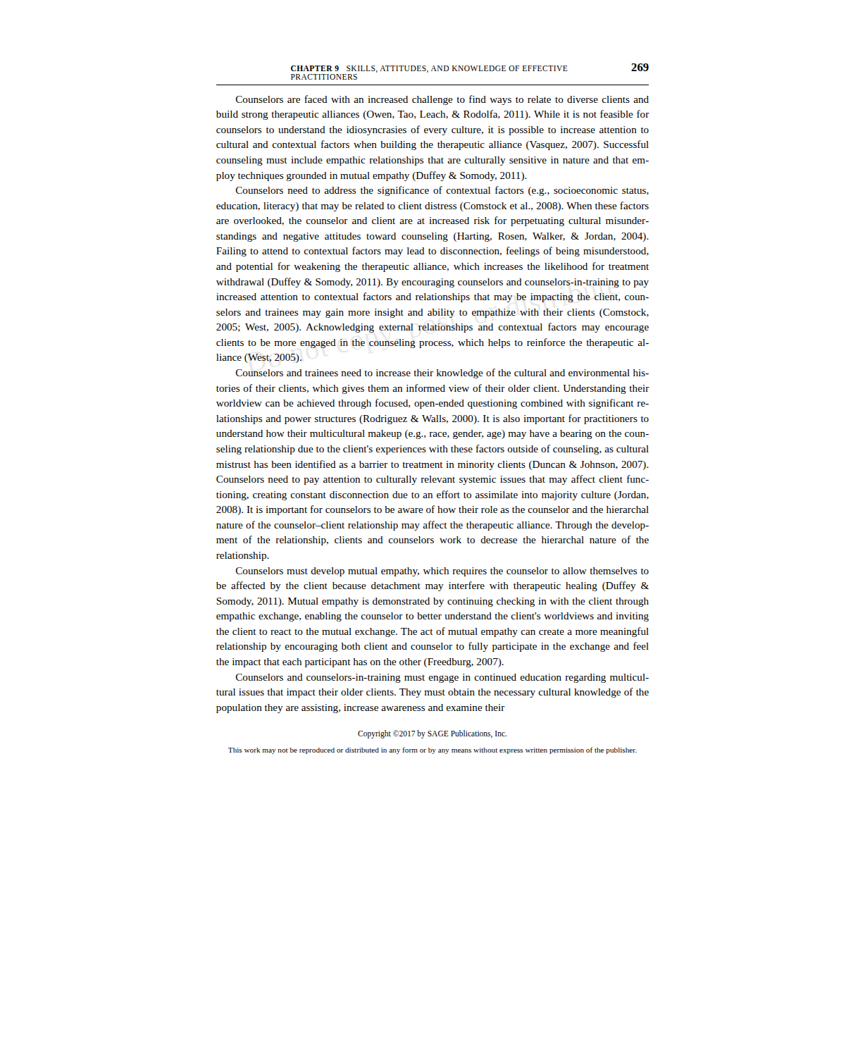Do not copy, post, or distribute
CHAPTER 9 Skills, Attitudes, and Knowledge of Effective Practitioners 269
Counselors are faced with an increased challenge to find ways to relate to diverse clients and build strong therapeutic alliances (Owen, Tao, Leach, & Rodolfa, 2011). While it is not feasible for counselors to understand the idiosyncrasies of every culture, it is possible to increase attention to cultural and contextual factors when building the therapeutic alliance (Vasquez, 2007). Successful counseling must include empathic relationships that are culturally sensitive in nature and that employ techniques grounded in mutual empathy (Duffey & Somody, 2011).
Counselors need to address the significance of contextual factors (e.g., socioeconomic status, education, literacy) that may be related to client distress (Comstock et al., 2008). When these factors are overlooked, the counselor and client are at increased risk for perpetuating cultural misunderstandings and negative attitudes toward counseling (Harting, Rosen, Walker, & Jordan, 2004). Failing to attend to contextual factors may lead to disconnection, feelings of being misunderstood, and potential for weakening the therapeutic alliance, which increases the likelihood for treatment withdrawal (Duffey & Somody, 2011). By encouraging counselors and counselors-in-training to pay increased attention to contextual factors and relationships that may be impacting the client, counselors and trainees may gain more insight and ability to empathize with their clients (Comstock, 2005; West, 2005). Acknowledging external relationships and contextual factors may encourage clients to be more engaged in the counseling process, which helps to reinforce the therapeutic alliance (West, 2005).
Counselors and trainees need to increase their knowledge of the cultural and environmental histories of their clients, which gives them an informed view of their older client. Understanding their worldview can be achieved through focused, open-ended questioning combined with significant relationships and power structures (Rodriguez & Walls, 2000). It is also important for practitioners to understand how their multicultural makeup (e.g., race, gender, age) may have a bearing on the counseling relationship due to the client's experiences with these factors outside of counseling, as cultural mistrust has been identified as a barrier to treatment in minority clients (Duncan & Johnson, 2007). Counselors need to pay attention to culturally relevant systemic issues that may affect client functioning, creating constant disconnection due to an effort to assimilate into majority culture (Jordan, 2008). It is important for counselors to be aware of how their role as the counselor and the hierarchal nature of the counselor–client relationship may affect the therapeutic alliance. Through the development of the relationship, clients and counselors work to decrease the hierarchal nature of the relationship.
Counselors must develop mutual empathy, which requires the counselor to allow themselves to be affected by the client because detachment may interfere with therapeutic healing (Duffey & Somody, 2011). Mutual empathy is demonstrated by continuing checking in with the client through empathic exchange, enabling the counselor to better understand the client's worldviews and inviting the client to react to the mutual exchange. The act of mutual empathy can create a more meaningful relationship by encouraging both client and counselor to fully participate in the exchange and feel the impact that each participant has on the other (Freedburg, 2007).
Counselors and counselors-in-training must engage in continued education regarding multicultural issues that impact their older clients. They must obtain the necessary cultural knowledge of the population they are assisting, increase awareness and examine their
Copyright ©2017 by SAGE Publications, Inc.
This work may not be reproduced or distributed in any form or by any means without express written permission of the publisher.